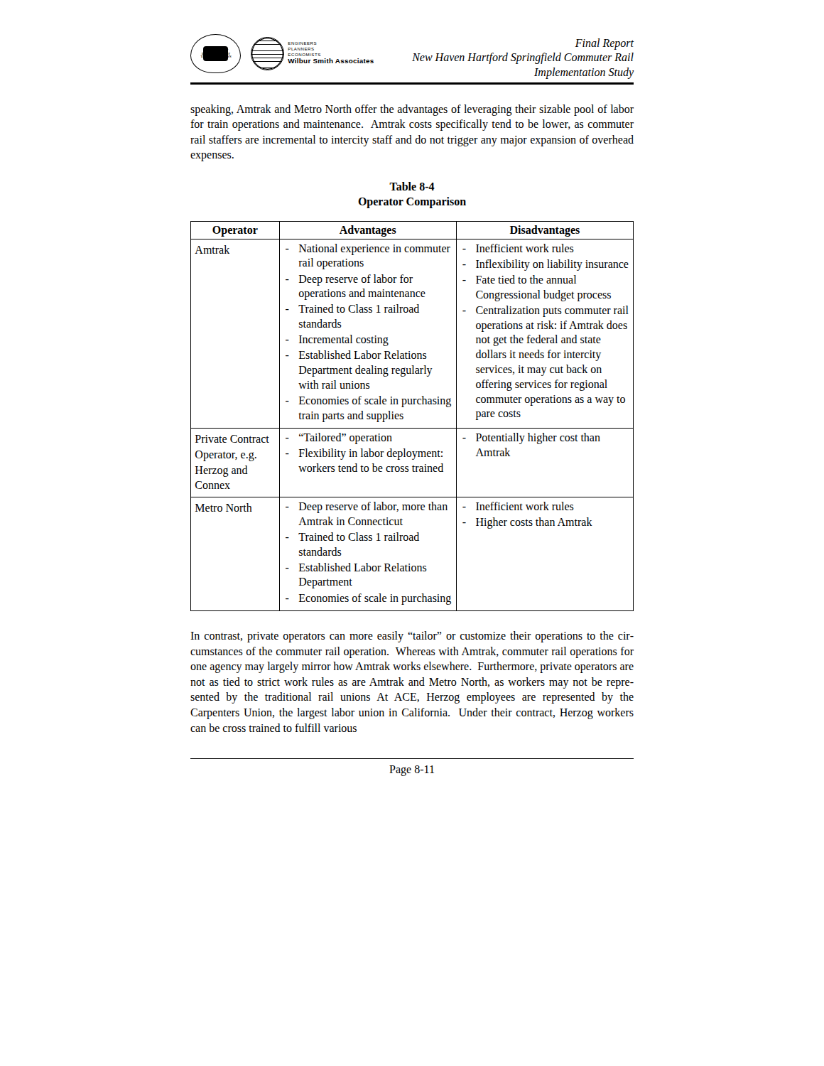CONNECTICUT
DEPARTMENT OF
TRANSPORTATION
ENGINEERS
PLANNERS
ECONOMISTS Wilbur Smith Associates
Final Report
New Haven Hartford Springfield Commuter Rail Implementation Study
speaking, Amtrak and Metro North offer the advantages of leveraging their sizable pool of labor for train operations and maintenance. Amtrak costs specifically tend to be lower, as commuter rail staffers are incremental to intercity staff and do not trigger any major expansion of overhead expenses.
Table 8-4 Operator Comparison
| Operator | Advantages | Disadvantages |
| --- | --- | --- |
| Amtrak | National experience in commuter rail operations Deep reserve of labor for operations and maintenance Trained to Class 1 railroad standards Incremental costing Established Labor Relations Department dealing regularly with rail unions Economies of scale in purchasing train parts and supplies | Inefficient work rules Inflexibility on liability insurance Fate tied to the annual Congressional budget process Centralization puts commuter rail operations at risk: if Amtrak does not get the federal and state dollars it needs for intercity services, it may cut back on offering services for regional commuter operations as a way to pare costs |
| Private Contract Operator, e.g. Herzog and Connex | “Tailored” operation Flexibility in labor deployment: workers tend to be cross trained | Potentially higher cost than Amtrak |
| Metro North | Deep reserve of labor, more than Amtrak in Connecticut Trained to Class 1 railroad standards Established Labor Relations Department Economies of scale in purchasing | Inefficient work rules Higher costs than Amtrak |
In contrast, private operators can more easily “tailor” or customize their operations to the circumstances of the commuter rail operation. Whereas with Amtrak, commuter rail operations for one agency may largely mirror how Amtrak works elsewhere. Furthermore, private operators are not as tied to strict work rules as are Amtrak and Metro North, as workers may not be represented by the traditional rail unions At ACE, Herzog employees are represented by the Carpenters Union, the largest labor union in California. Under their contract, Herzog workers can be cross trained to fulfill various
Page 8-11